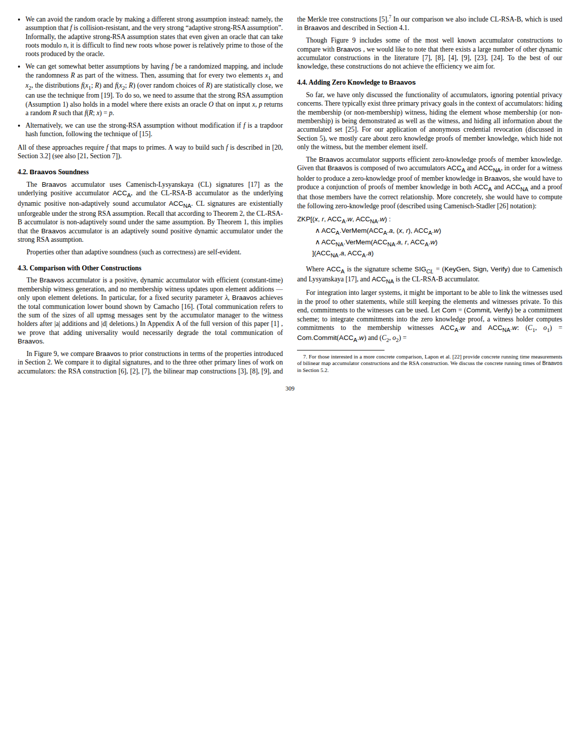We can avoid the random oracle by making a different strong assumption instead: namely, the assumption that f is collision-resistant, and the very strong “adaptive strong-RSA assumption”. Informally, the adaptive strong-RSA assumption states that even given an oracle that can take roots modulo n, it is difficult to find new roots whose power is relatively prime to those of the roots produced by the oracle.
We can get somewhat better assumptions by having f be a randomized mapping, and include the randomness R as part of the witness. Then, assuming that for every two elements x1 and x2, the distributions f(x1; R) and f(x2; R) (over random choices of R) are statistically close, we can use the technique from [19]. To do so, we need to assume that the strong RSA assumption (Assumption 1) also holds in a model where there exists an oracle O that on input x, p returns a random R such that f(R; x) = p.
Alternatively, we can use the strong-RSA assumption without modification if f is a trapdoor hash function, following the technique of [15].
All of these approaches require f that maps to primes. A way to build such f is described in [20, Section 3.2] (see also [21, Section 7]).
4.2. Braavos Soundness
The Braavos accumulator uses Camenisch-Lysyanskaya (CL) signatures [17] as the underlying positive accumulator ACCA, and the CL-RSA-B accumulator as the underlying dynamic positive non-adaptively sound accumulator ACCNA. CL signatures are existentially unforgeable under the strong RSA assumption. Recall that according to Theorem 2, the CL-RSA-B accumulator is non-adaptively sound under the same assumption. By Theorem 1, this implies that the Braavos accumulator is an adaptively sound positive dynamic accumulator under the strong RSA assumption.
Properties other than adaptive soundness (such as correctness) are self-evident.
4.3. Comparison with Other Constructions
The Braavos accumulator is a positive, dynamic accumulator with efficient (constant-time) membership witness generation, and no membership witness updates upon element additions — only upon element deletions. In particular, for a fixed security parameter λ, Braavos achieves the total communication lower bound shown by Camacho [16]. (Total communication refers to the sum of the sizes of all upmsg messages sent by the accumulator manager to the witness holders after |a| additions and |d| deletions.) In Appendix A of the full version of this paper [1] , we prove that adding universality would necessarily degrade the total communication of Braavos.
In Figure 9, we compare Braavos to prior constructions in terms of the properties introduced in Section 2. We compare it to digital signatures, and to the three other primary lines of work on accumulators: the RSA construction [6], [2], [7], the bilinear map constructions [3], [8], [9], and the Merkle tree constructions [5].7 In our comparison we also include CL-RSA-B, which is used in Braavos and described in Section 4.1.
Though Figure 9 includes some of the most well known accumulator constructions to compare with Braavos , we would like to note that there exists a large number of other dynamic accumulator constructions in the literature [7], [8], [4], [9], [23], [24]. To the best of our knowledge, these constructions do not achieve the efficiency we aim for.
4.4. Adding Zero Knowledge to Braavos
So far, we have only discussed the functionality of accumulators, ignoring potential privacy concerns. There typically exist three primary privacy goals in the context of accumulators: hiding the membership (or non-membership) witness, hiding the element whose membership (or non-membership) is being demonstrated as well as the witness, and hiding all information about the accumulated set [25]. For our application of anonymous credential revocation (discussed in Section 5), we mostly care about zero knowledge proofs of member knowledge, which hide not only the witness, but the member element itself.
The Braavos accumulator supports efficient zero-knowledge proofs of member knowledge. Given that Braavos is composed of two accumulators ACCA and ACCNA, in order for a witness holder to produce a zero-knowledge proof of member knowledge in Braavos, she would have to produce a conjunction of proofs of member knowledge in both ACCA and ACCNA and a proof that those members have the correct relationship. More concretely, she would have to compute the following zero-knowledge proof (described using Camenisch-Stadler [26] notation):
ZKP[(x, r, ACCA.w, ACCNA.w) : ∧ ACCA.VerMem(ACCA.a, (x, r), ACCA.w) ∧ ACCNA.VerMem(ACCNA.a, r, ACCA.w) ](ACCNA.a, ACCA.a)
Where ACCA is the signature scheme SIGCL = (KeyGen, Sign, Verify) due to Camenisch and Lysyanskaya [17], and ACCNA is the CL-RSA-B accumulator.
For integration into larger systems, it might be important to be able to link the witnesses used in the proof to other statements, while still keeping the elements and witnesses private. To this end, commitments to the witnesses can be used. Let Com = (Commit, Verify) be a commitment scheme; to integrate commitments into the zero knowledge proof, a witness holder computes commitments to the membership witnesses ACCA.w and ACCNA.w: (C1, o1) = Com.Commit(ACCA.w) and (C2, o2) =
7. For those interested in a more concrete comparison, Lapon et al. [22] provide concrete running time measurements of bilinear map accumulator constructions and the RSA construction. We discuss the concrete running times of Braavos in Section 5.2.
309